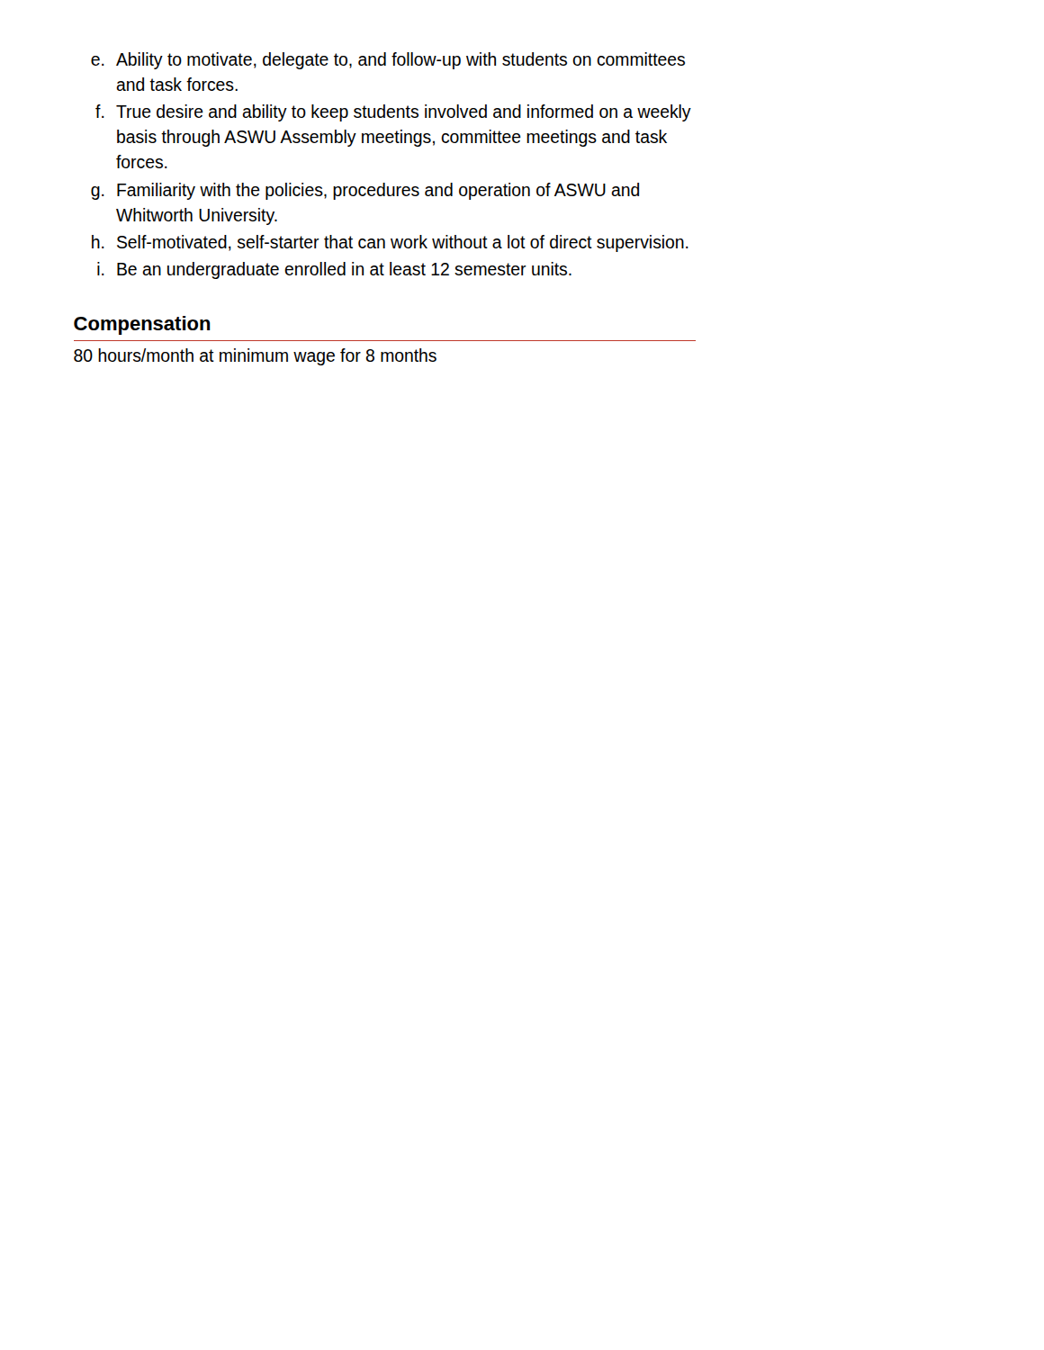Ability to motivate, delegate to, and follow-up with students on committees and task forces.
True desire and ability to keep students involved and informed on a weekly basis through ASWU Assembly meetings, committee meetings and task forces.
Familiarity with the policies, procedures and operation of ASWU and Whitworth University.
Self-motivated, self-starter that can work without a lot of direct supervision.
Be an undergraduate enrolled in at least 12 semester units.
Compensation
80 hours/month at minimum wage for 8 months